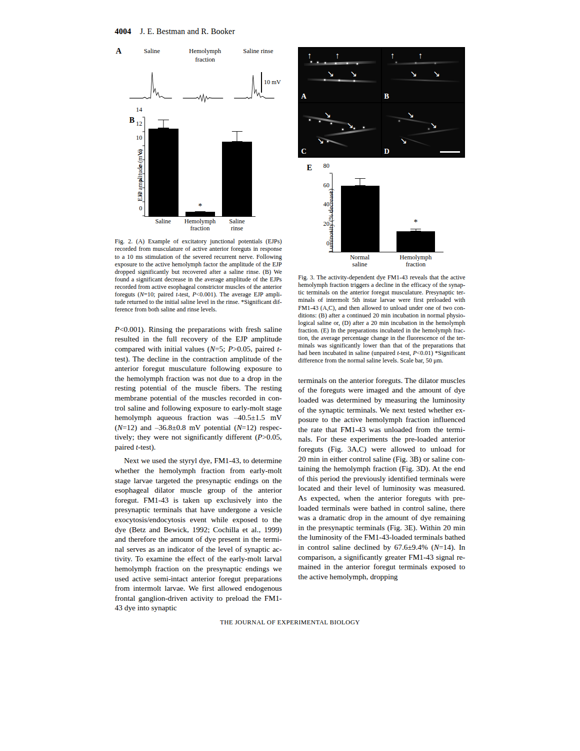4004 J. E. Bestman and R. Booker
A
Saline Hemolymph fraction Saline rinse
10 mV
B
EJP amplitude (mV)
14 12 10 8 6 4 2 0
*
Saline
Hemolymph
fraction
Saline
rinse
Fig. 2. (A) Example of excitatory junctional potentials (EJPs) recorded from musculature of active anterior foreguts in response to a 10 ms stimulation of the severed recurrent nerve. Following exposure to the active hemolymph factor the amplitude of the EJP dropped significantly but recovered after a saline rinse. (B) We found a significant decrease in the average amplitude of the EJPs recorded from active esophageal constrictor muscles of the anterior foreguts (N=10; paired t-test, P<0.001). The average EJP amplitude returned to the initial saline level in the rinse. *Significant difference from both saline and rinse levels.
P<0.001). Rinsing the preparations with fresh saline resulted in the full recovery of the EJP amplitude compared with initial values (N=5; P>0.05, paired t-test). The decline in the contraction amplitude of the anterior foregut musculature following exposure to the hemolymph fraction was not due to a drop in the resting potential of the muscle fibers. The resting membrane potential of the muscles recorded in control saline and following exposure to early-molt stage hemolymph aqueous fraction was –40.5±1.5 mV (N=12) and –36.8±0.8 mV potential (N=12) respectively; they were not significantly different (P>0.05, paired t-test).
Next we used the styryl dye, FM1-43, to determine whether the hemolymph fraction from early-molt stage larvae targeted the presynaptic endings on the esophageal dilator muscle group of the anterior foregut. FM1-43 is taken up exclusively into the presynaptic terminals that have undergone a vesicle exocytosis/endocytosis event while exposed to the dye (Betz and Bewick, 1992; Cochilla et al., 1999) and therefore the amount of dye present in the terminal serves as an indicator of the level of synaptic activity. To examine the effect of the early-molt larval hemolymph fraction on the presynaptic endings we used active semi-intact anterior foregut preparations from intermolt larvae. We first allowed endogenous frontal ganglion-driven activity to preload the FM1-43 dye into synaptic
↑
↑
↘
↘
A
↑
↑
↘
↘
B
↘
↘
↘
C
↘
↘
↘
D
E
Luminosity (% decrease)
80 60 40 20 0
*
Normal
saline
Hemolymph
fraction
Fig. 3. The activity-dependent dye FM1-43 reveals that the active hemolymph fraction triggers a decline in the efficacy of the synaptic terminals on the anterior foregut musculature. Presynaptic terminals of intermolt 5th instar larvae were first preloaded with FM1-43 (A,C), and then allowed to unload under one of two conditions: (B) after a continued 20 min incubation in normal physiological saline or, (D) after a 20 min incubation in the hemolymph fraction. (E) In the preparations incubated in the hemolymph fraction, the average percentage change in the fluorescence of the terminals was significantly lower than that of the preparations that had been incubated in saline (unpaired t-test, P<0.01) *Significant difference from the normal saline levels. Scale bar, 50 μm.
terminals on the anterior foreguts. The dilator muscles of the foreguts were imaged and the amount of dye loaded was determined by measuring the luminosity of the synaptic terminals. We next tested whether exposure to the active hemolymph fraction influenced the rate that FM1-43 was unloaded from the terminals. For these experiments the pre-loaded anterior foreguts (Fig. 3A,C) were allowed to unload for 20 min in either control saline (Fig. 3B) or saline containing the hemolymph fraction (Fig. 3D). At the end of this period the previously identified terminals were located and their level of luminosity was measured. As expected, when the anterior foreguts with preloaded terminals were bathed in control saline, there was a dramatic drop in the amount of dye remaining in the presynaptic terminals (Fig. 3E). Within 20 min the luminosity of the FM1-43-loaded terminals bathed in control saline declined by 67.6±9.4% (N=14). In comparison, a significantly greater FM1-43 signal remained in the anterior foregut terminals exposed to the active hemolymph, dropping
THE JOURNAL OF EXPERIMENTAL BIOLOGY